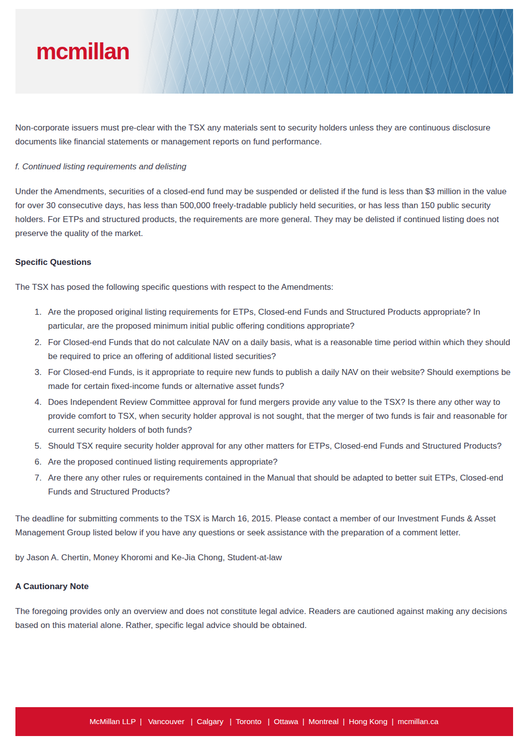mcmillan
Non-corporate issuers must pre-clear with the TSX any materials sent to security holders unless they are continuous disclosure documents like financial statements or management reports on fund performance.
f. Continued listing requirements and delisting
Under the Amendments, securities of a closed-end fund may be suspended or delisted if the fund is less than $3 million in the value for over 30 consecutive days, has less than 500,000 freely-tradable publicly held securities, or has less than 150 public security holders. For ETPs and structured products, the requirements are more general. They may be delisted if continued listing does not preserve the quality of the market.
Specific Questions
The TSX has posed the following specific questions with respect to the Amendments:
Are the proposed original listing requirements for ETPs, Closed-end Funds and Structured Products appropriate? In particular, are the proposed minimum initial public offering conditions appropriate?
For Closed-end Funds that do not calculate NAV on a daily basis, what is a reasonable time period within which they should be required to price an offering of additional listed securities?
For Closed-end Funds, is it appropriate to require new funds to publish a daily NAV on their website? Should exemptions be made for certain fixed-income funds or alternative asset funds?
Does Independent Review Committee approval for fund mergers provide any value to the TSX? Is there any other way to provide comfort to TSX, when security holder approval is not sought, that the merger of two funds is fair and reasonable for current security holders of both funds?
Should TSX require security holder approval for any other matters for ETPs, Closed-end Funds and Structured Products?
Are the proposed continued listing requirements appropriate?
Are there any other rules or requirements contained in the Manual that should be adapted to better suit ETPs, Closed-end Funds and Structured Products?
The deadline for submitting comments to the TSX is March 16, 2015. Please contact a member of our Investment Funds & Asset Management Group listed below if you have any questions or seek assistance with the preparation of a comment letter.
by Jason A. Chertin, Money Khoromi and Ke-Jia Chong, Student-at-law
A Cautionary Note
The foregoing provides only an overview and does not constitute legal advice. Readers are cautioned against making any decisions based on this material alone. Rather, specific legal advice should be obtained.
McMillan LLP | Vancouver | Calgary | Toronto | Ottawa | Montreal | Hong Kong | mcmillan.ca